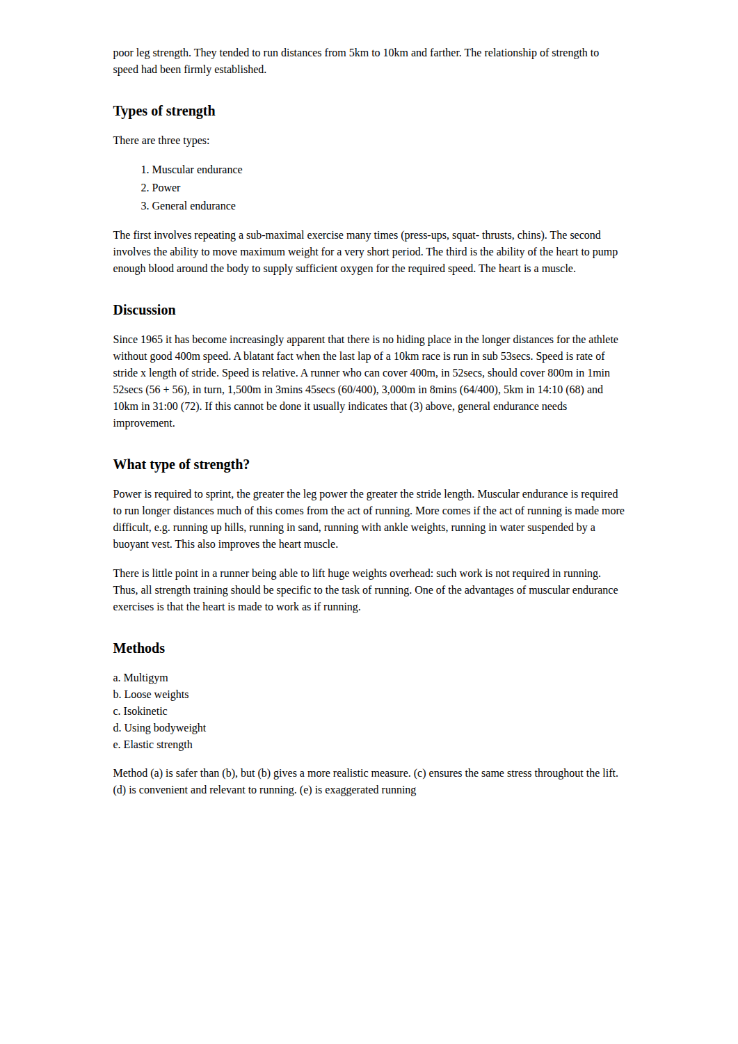poor leg strength. They tended to run distances from 5km to 10km and farther. The relationship of strength to speed had been firmly established.
Types of strength
There are three types:
Muscular endurance
Power
General endurance
The first involves repeating a sub-maximal exercise many times (press-ups, squat- thrusts, chins). The second involves the ability to move maximum weight for a very short period. The third is the ability of the heart to pump enough blood around the body to supply sufficient oxygen for the required speed. The heart is a muscle.
Discussion
Since 1965 it has become increasingly apparent that there is no hiding place in the longer distances for the athlete without good 400m speed. A blatant fact when the last lap of a 10km race is run in sub 53secs. Speed is rate of stride x length of stride. Speed is relative. A runner who can cover 400m, in 52secs, should cover 800m in 1min 52secs (56 + 56), in turn, 1,500m in 3mins 45secs (60/400), 3,000m in 8mins (64/400), 5km in 14:10 (68) and 10km in 31:00 (72). If this cannot be done it usually indicates that (3) above, general endurance needs improvement.
What type of strength?
Power is required to sprint, the greater the leg power the greater the stride length. Muscular endurance is required to run longer distances much of this comes from the act of running. More comes if the act of running is made more difficult, e.g. running up hills, running in sand, running with ankle weights, running in water suspended by a buoyant vest. This also improves the heart muscle.
There is little point in a runner being able to lift huge weights overhead: such work is not required in running. Thus, all strength training should be specific to the task of running. One of the advantages of muscular endurance exercises is that the heart is made to work as if running.
Methods
a. Multigym
b. Loose weights
c. Isokinetic
d. Using bodyweight
e. Elastic strength
Method (a) is safer than (b), but (b) gives a more realistic measure. (c) ensures the same stress throughout the lift. (d) is convenient and relevant to running. (e) is exaggerated running